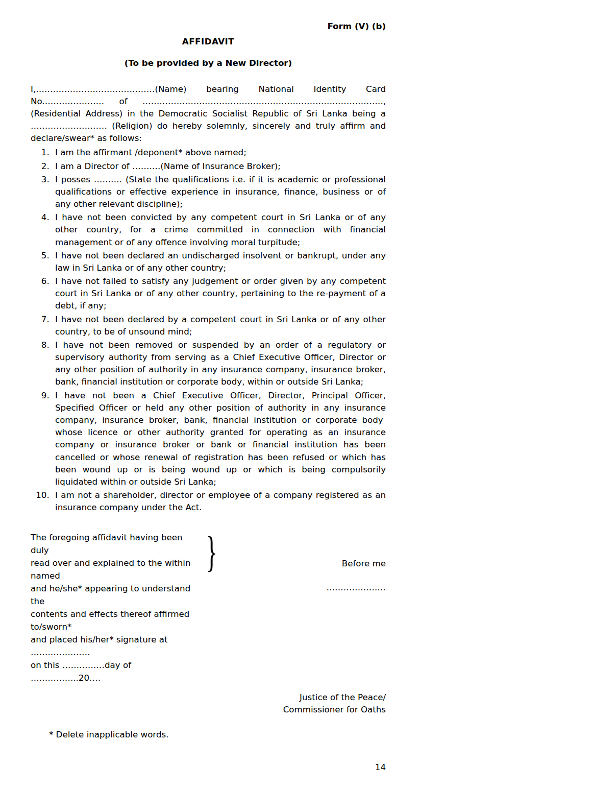Form (V) (b)
AFFIDAVIT
(To be provided by a New Director)
I,……………………………………(Name) bearing National Identity Card No.………………… of …………………………………………………………………………., (Residential Address) in the Democratic Socialist Republic of Sri Lanka being a ……………………… (Religion) do hereby solemnly, sincerely and truly affirm and declare/swear* as follows:
I am the affirmant /deponent* above named;
I am a Director of ……….(Name of Insurance Broker);
I posses ………. (State the qualifications i.e. if it is academic or professional qualifications or effective experience in insurance, finance, business or of any other relevant discipline);
I have not been convicted by any competent court in Sri Lanka or of any other country, for a crime committed in connection with financial management or of any offence involving moral turpitude;
I have not been declared an undischarged insolvent or bankrupt, under any law in Sri Lanka or of any other country;
I have not failed to satisfy any judgement or order given by any competent court in Sri Lanka or of any other country, pertaining to the re-payment of a debt, if any;
I have not been declared by a competent court in Sri Lanka or of any other country, to be of unsound mind;
I have not been removed or suspended by an order of a regulatory or supervisory authority from serving as a Chief Executive Officer, Director or any other position of authority in any insurance company, insurance broker, bank, financial institution or corporate body, within or outside Sri Lanka;
I have not been a Chief Executive Officer, Director, Principal Officer, Specified Officer or held any other position of authority in any insurance company, insurance broker, bank, financial institution or corporate body whose licence or other authority granted for operating as an insurance company or insurance broker or bank or financial institution has been cancelled or whose renewal of registration has been refused or which has been wound up or is being wound up or which is being compulsorily liquidated within or outside Sri Lanka;
I am not a shareholder, director or employee of a company registered as an insurance company under the Act.
| The foregoing affidavit having been duly read over and explained to the within named and he/she* appearing to understand the contents and effects thereof affirmed to/sworn* and placed his/her* signature at ………………… on this ……………day of ……………..20…. | } | Before me ………………… |
Justice of the Peace/
Commissioner for Oaths
* Delete inapplicable words.
14